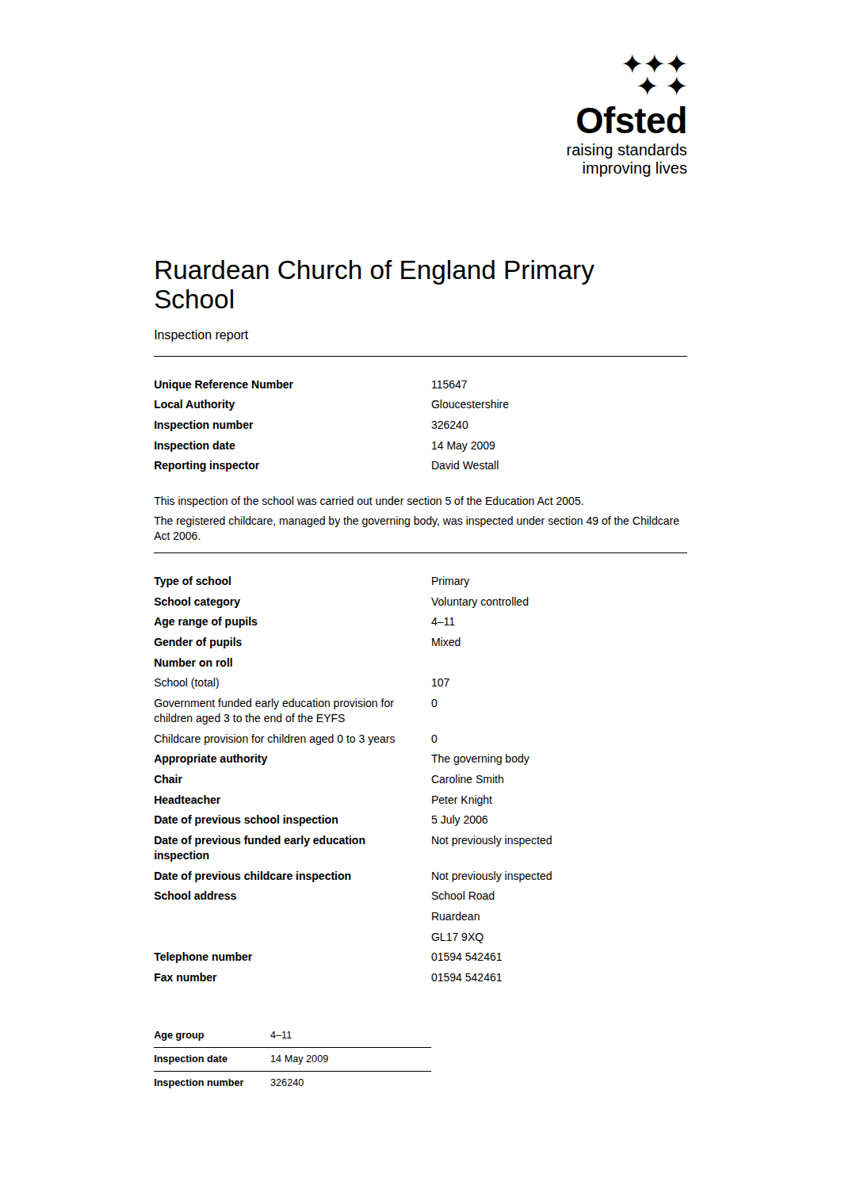✦✦✦
✦ ✦
Ofsted
raising standards
improving lives
Ruardean Church of England Primary
School
Inspection report
| Unique Reference Number | 115647 |
| Local Authority | Gloucestershire |
| Inspection number | 326240 |
| Inspection date | 14 May 2009 |
| Reporting inspector | David Westall |
This inspection of the school was carried out under section 5 of the Education Act 2005.
The registered childcare, managed by the governing body, was inspected under section 49 of the Childcare Act 2006.
| Type of school | Primary |
| School category | Voluntary controlled |
| Age range of pupils | 4–11 |
| Gender of pupils | Mixed |
| Number on roll | |
| School (total) | 107 |
| Government funded early education provision for children aged 3 to the end of the EYFS | 0 |
| Childcare provision for children aged 0 to 3 years | 0 |
| Appropriate authority | The governing body |
| Chair | Caroline Smith |
| Headteacher | Peter Knight |
| Date of previous school inspection | 5 July 2006 |
| Date of previous funded early education inspection | Not previously inspected |
| Date of previous childcare inspection | Not previously inspected |
| School address | School Road |
| | Ruardean |
| | GL17 9XQ |
| Telephone number | 01594 542461 |
| Fax number | 01594 542461 |
| Age group | 4–11 |
| Inspection date | 14 May 2009 |
| Inspection number | 326240 |